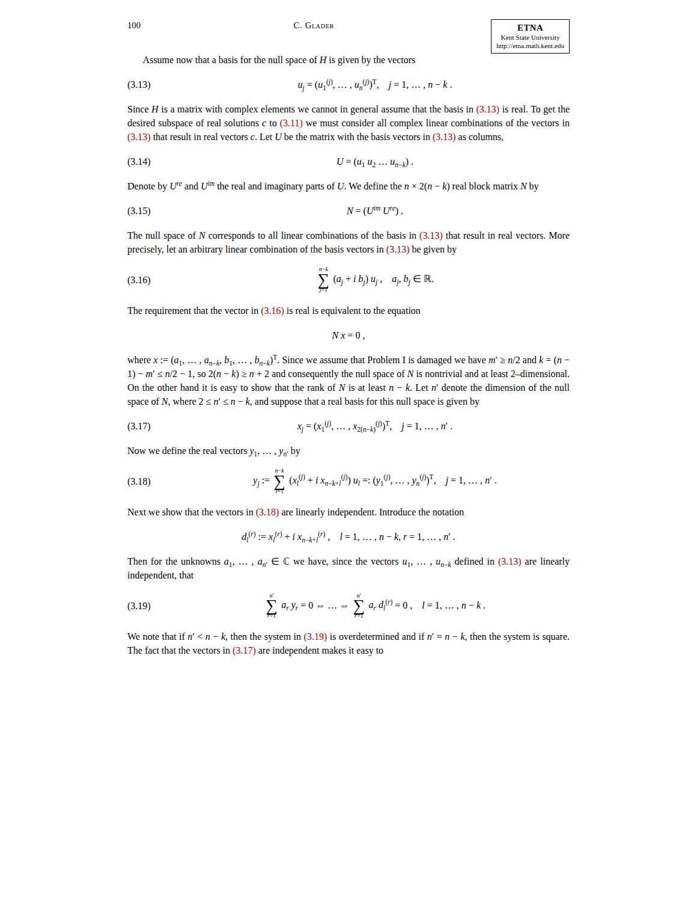ETNA
Kent State University
http://etna.math.kent.edu
100
C. Glader
Assume now that a basis for the null space of H is given by the vectors
(3.13)
uj = (u1(j), … , un(j))T, j = 1, … , n − k .
Since H is a matrix with complex elements we cannot in general assume that the basis in (3.13) is real. To get the desired subspace of real solutions c to (3.11) we must consider all complex linear combinations of the vectors in (3.13) that result in real vectors c. Let U be the matrix with the basis vectors in (3.13) as columns,
(3.14)
U = (u1 u2 … un−k) .
Denote by Ure and Uim the real and imaginary parts of U. We define the n × 2(n − k) real block matrix N by
(3.15)
N = (Uim Ure) .
The null space of N corresponds to all linear combinations of the basis in (3.13) that result in real vectors. More precisely, let an arbitrary linear combination of the basis vectors in (3.13) be given by
(3.16)
n−k∑j=1 (aj + i bj) uj , aj, bj ∈ ℝ.
The requirement that the vector in (3.16) is real is equivalent to the equation
N x = 0 ,
where x := (a1, … , an−k, b1, … , bn−k)T. Since we assume that Problem I is damaged we have m′ ≥ n/2 and k = (n − 1) − m′ ≤ n/2 − 1, so 2(n − k) ≥ n + 2 and consequently the null space of N is nontrivial and at least 2–dimensional. On the other hand it is easy to show that the rank of N is at least n − k. Let n′ denote the dimension of the null space of N, where 2 ≤ n′ ≤ n − k, and suppose that a real basis for this null space is given by
(3.17)
xj = (x1(j), … , x2(n−k)(j))T, j = 1, … , n′ .
Now we define the real vectors y1, … , yn′ by
(3.18)
yj := n−k∑l=1 (xl(j) + i xn−k+l(j)) ul =: (y1(j), … , yn(j))T, j = 1, … , n′ .
Next we show that the vectors in (3.18) are linearly independent. Introduce the notation
dl(r) := xl(r) + i xn−k+l(r) , l = 1, … , n − k, r = 1, … , n′ .
Then for the unknowns a1, … , an′ ∈ ℂ we have, since the vectors u1, … , un−k defined in (3.13) are linearly independent, that
(3.19)
n′∑r=1 ar yr = 0 ⇔ … ⇔ n′∑r=1 ar dl(r) = 0 , l = 1, … , n − k .
We note that if n′ < n − k, then the system in (3.19) is overdetermined and if n′ = n − k, then the system is square. The fact that the vectors in (3.17) are independent makes it easy to